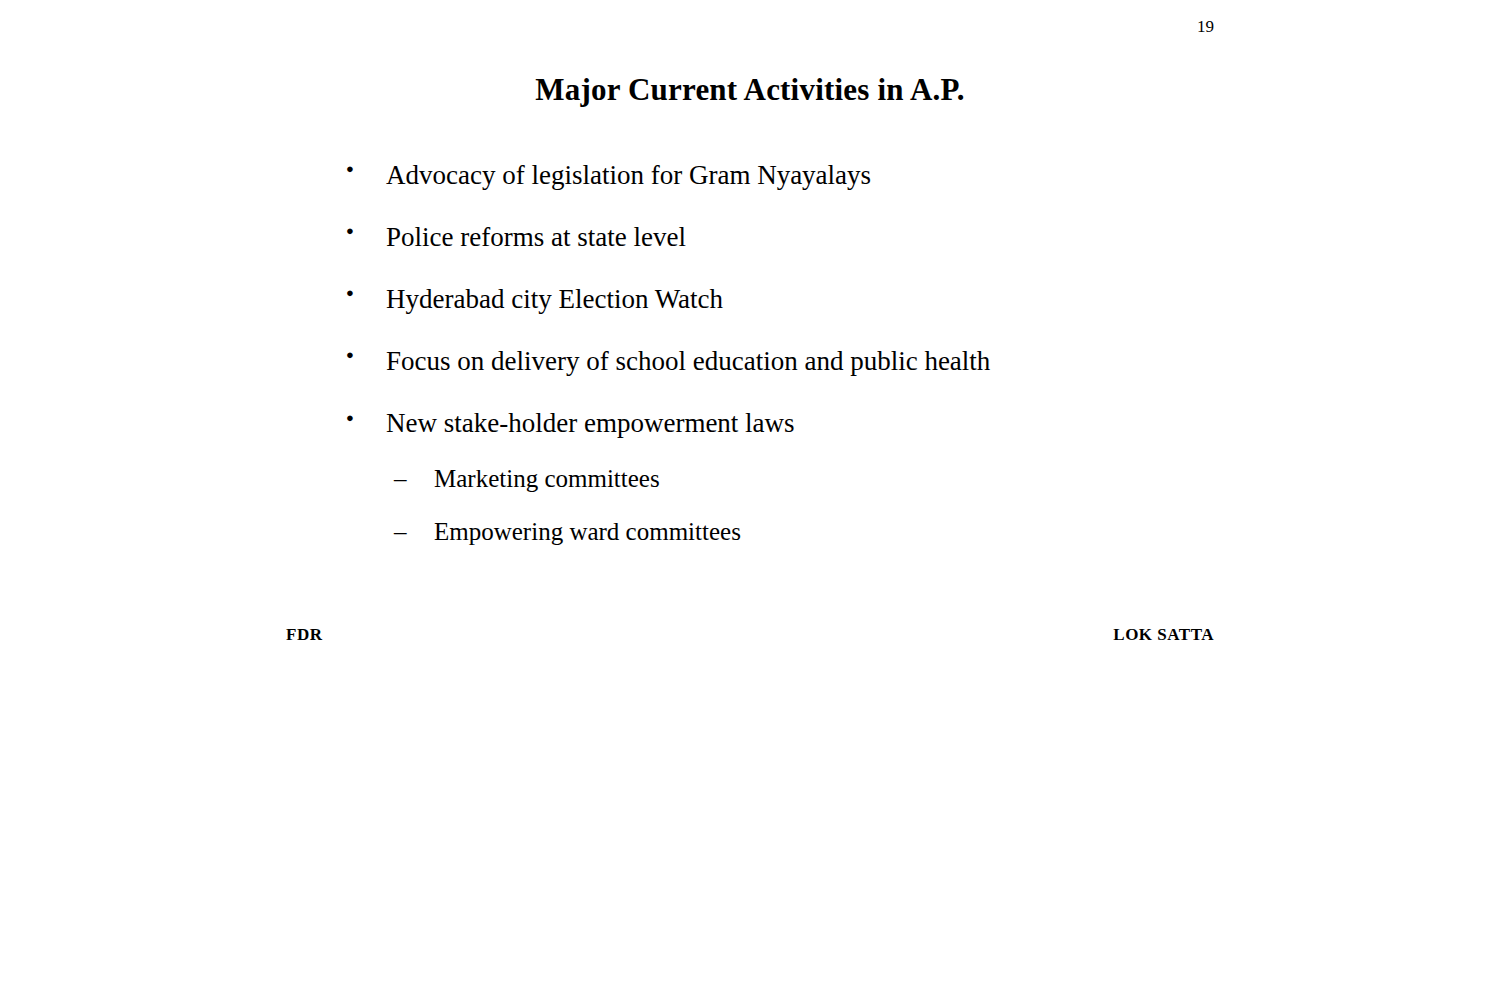19
Major Current Activities in A.P.
Advocacy of legislation for Gram Nyayalays
Police reforms at state level
Hyderabad city Election Watch
Focus on delivery of school education and public health
New stake-holder empowerment laws
Marketing committees
Empowering ward committees
FDR
LOK SATTA